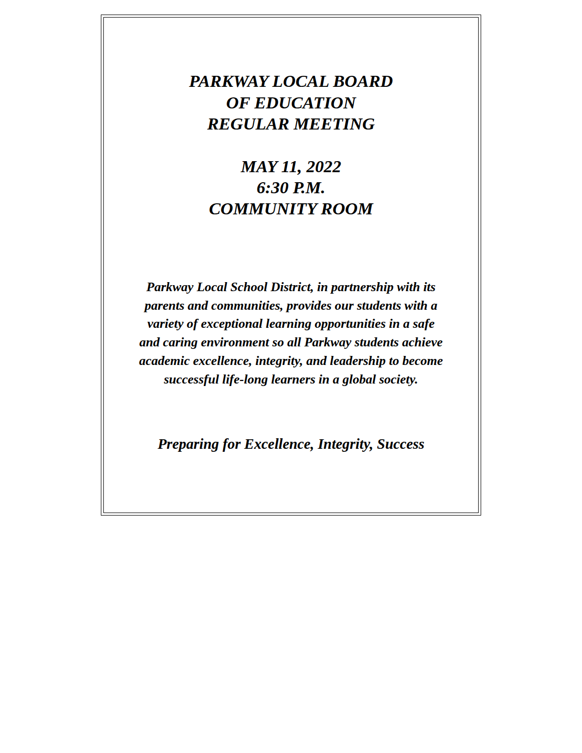PARKWAY LOCAL BOARD
OF EDUCATION
REGULAR MEETING
MAY 11, 2022
6:30 P.M.
COMMUNITY ROOM
Parkway Local School District, in partnership with its parents and communities, provides our students with a variety of exceptional learning opportunities in a safe and caring environment so all Parkway students achieve academic excellence, integrity, and leadership to become successful life-long learners in a global society.
Preparing for Excellence, Integrity, Success